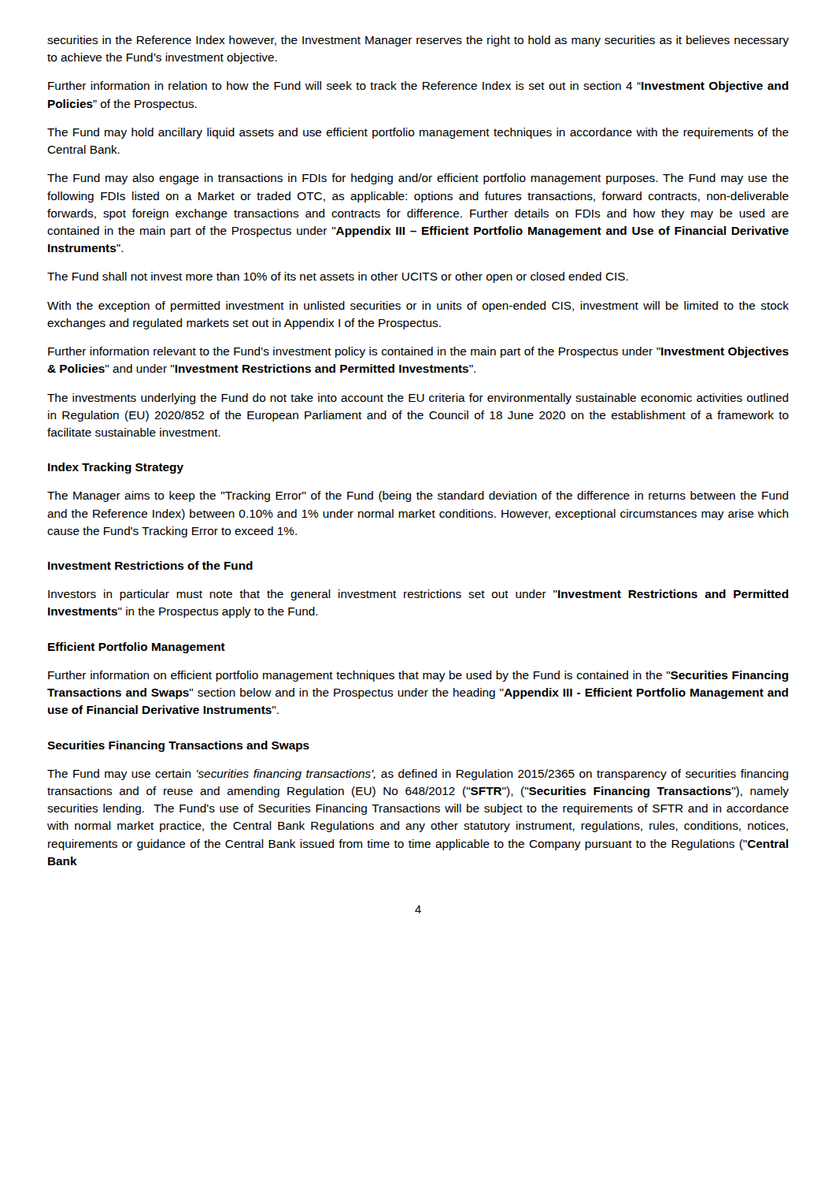securities in the Reference Index however, the Investment Manager reserves the right to hold as many securities as it believes necessary to achieve the Fund’s investment objective.
Further information in relation to how the Fund will seek to track the Reference Index is set out in section 4 “Investment Objective and Policies” of the Prospectus.
The Fund may hold ancillary liquid assets and use efficient portfolio management techniques in accordance with the requirements of the Central Bank.
The Fund may also engage in transactions in FDIs for hedging and/or efficient portfolio management purposes. The Fund may use the following FDIs listed on a Market or traded OTC, as applicable: options and futures transactions, forward contracts, non-deliverable forwards, spot foreign exchange transactions and contracts for difference. Further details on FDIs and how they may be used are contained in the main part of the Prospectus under "Appendix III – Efficient Portfolio Management and Use of Financial Derivative Instruments".
The Fund shall not invest more than 10% of its net assets in other UCITS or other open or closed ended CIS.
With the exception of permitted investment in unlisted securities or in units of open-ended CIS, investment will be limited to the stock exchanges and regulated markets set out in Appendix I of the Prospectus.
Further information relevant to the Fund’s investment policy is contained in the main part of the Prospectus under "Investment Objectives & Policies" and under "Investment Restrictions and Permitted Investments".
The investments underlying the Fund do not take into account the EU criteria for environmentally sustainable economic activities outlined in Regulation (EU) 2020/852 of the European Parliament and of the Council of 18 June 2020 on the establishment of a framework to facilitate sustainable investment.
Index Tracking Strategy
The Manager aims to keep the "Tracking Error" of the Fund (being the standard deviation of the difference in returns between the Fund and the Reference Index) between 0.10% and 1% under normal market conditions. However, exceptional circumstances may arise which cause the Fund's Tracking Error to exceed 1%.
Investment Restrictions of the Fund
Investors in particular must note that the general investment restrictions set out under "Investment Restrictions and Permitted Investments" in the Prospectus apply to the Fund.
Efficient Portfolio Management
Further information on efficient portfolio management techniques that may be used by the Fund is contained in the "Securities Financing Transactions and Swaps" section below and in the Prospectus under the heading "Appendix III - Efficient Portfolio Management and use of Financial Derivative Instruments".
Securities Financing Transactions and Swaps
The Fund may use certain 'securities financing transactions', as defined in Regulation 2015/2365 on transparency of securities financing transactions and of reuse and amending Regulation (EU) No 648/2012 ("SFTR"), ("Securities Financing Transactions"), namely securities lending. The Fund's use of Securities Financing Transactions will be subject to the requirements of SFTR and in accordance with normal market practice, the Central Bank Regulations and any other statutory instrument, regulations, rules, conditions, notices, requirements or guidance of the Central Bank issued from time to time applicable to the Company pursuant to the Regulations ("Central Bank
4